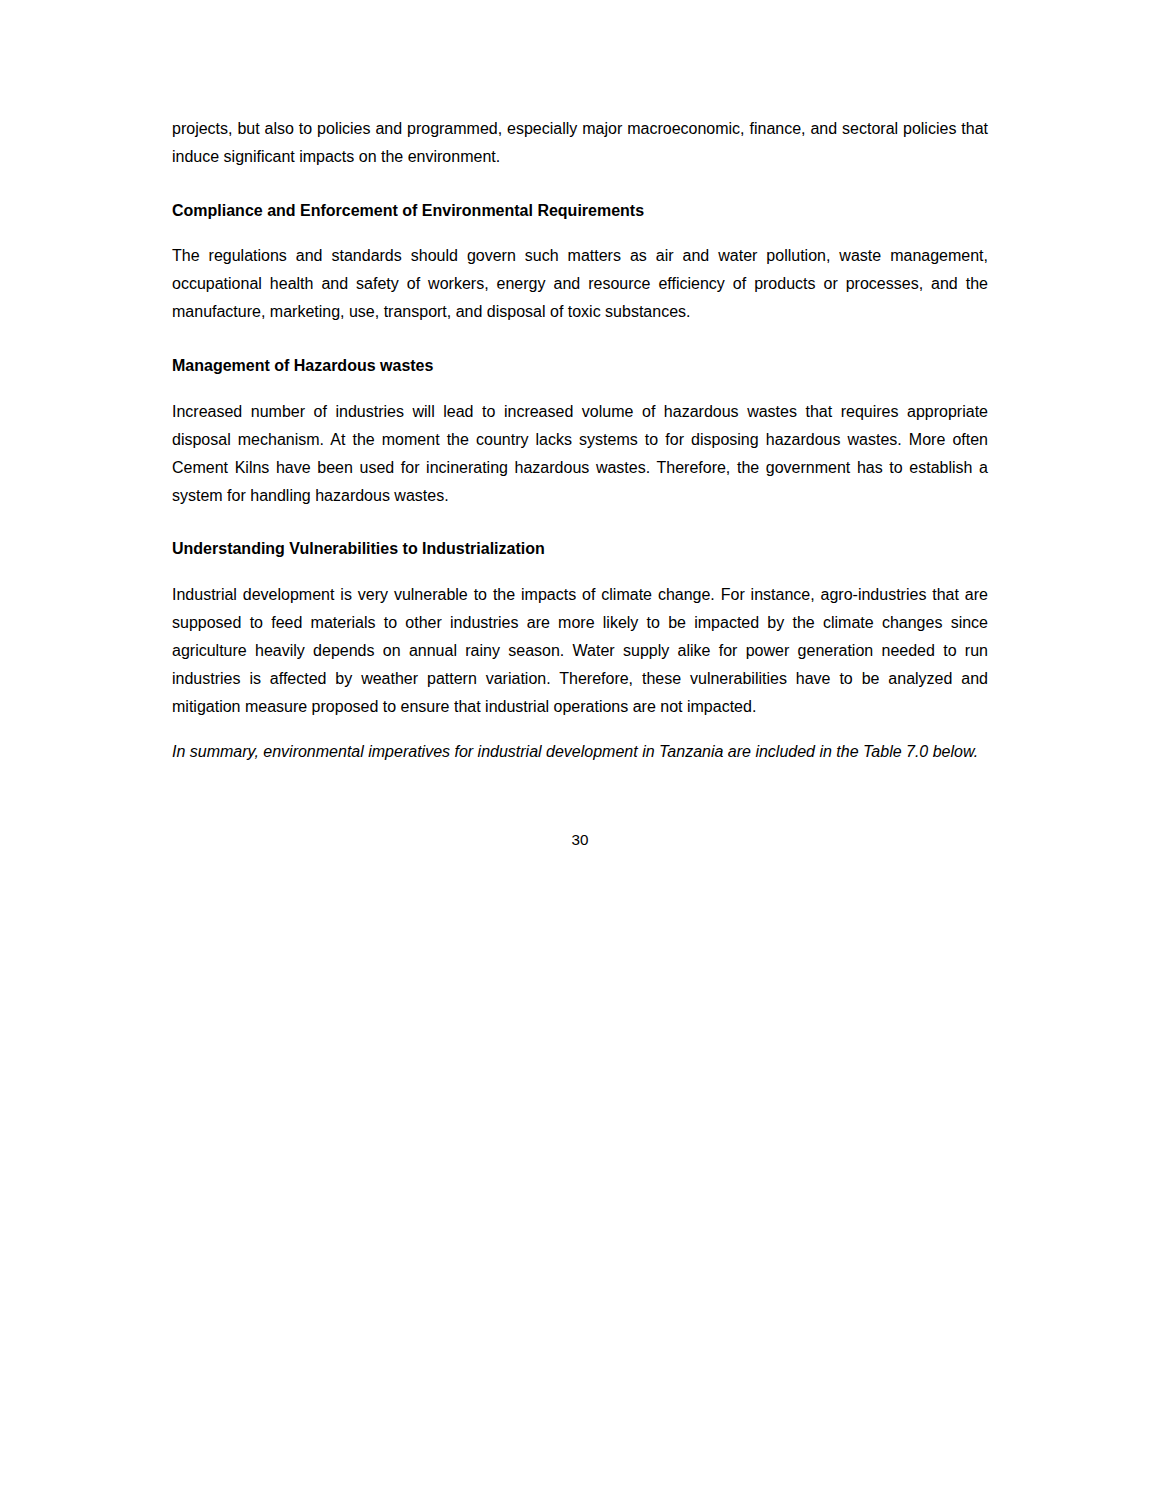projects, but also to policies and programmed, especially major macroeconomic, finance, and sectoral policies that induce significant impacts on the environment.
Compliance and Enforcement of Environmental Requirements
The regulations and standards should govern such matters as air and water pollution, waste management, occupational health and safety of workers, energy and resource efficiency of products or processes, and the manufacture, marketing, use, transport, and disposal of toxic substances.
Management of Hazardous wastes
Increased number of industries will lead to increased volume of hazardous wastes that requires appropriate disposal mechanism. At the moment the country lacks systems to for disposing hazardous wastes. More often Cement Kilns have been used for incinerating hazardous wastes. Therefore, the government has to establish a system for handling hazardous wastes.
Understanding Vulnerabilities to Industrialization
Industrial development is very vulnerable to the impacts of climate change. For instance, agro-industries that are supposed to feed materials to other industries are more likely to be impacted by the climate changes since agriculture heavily depends on annual rainy season. Water supply alike for power generation needed to run industries is affected by weather pattern variation. Therefore, these vulnerabilities have to be analyzed and mitigation measure proposed to ensure that industrial operations are not impacted.
In summary, environmental imperatives for industrial development in Tanzania are included in the Table 7.0 below.
30